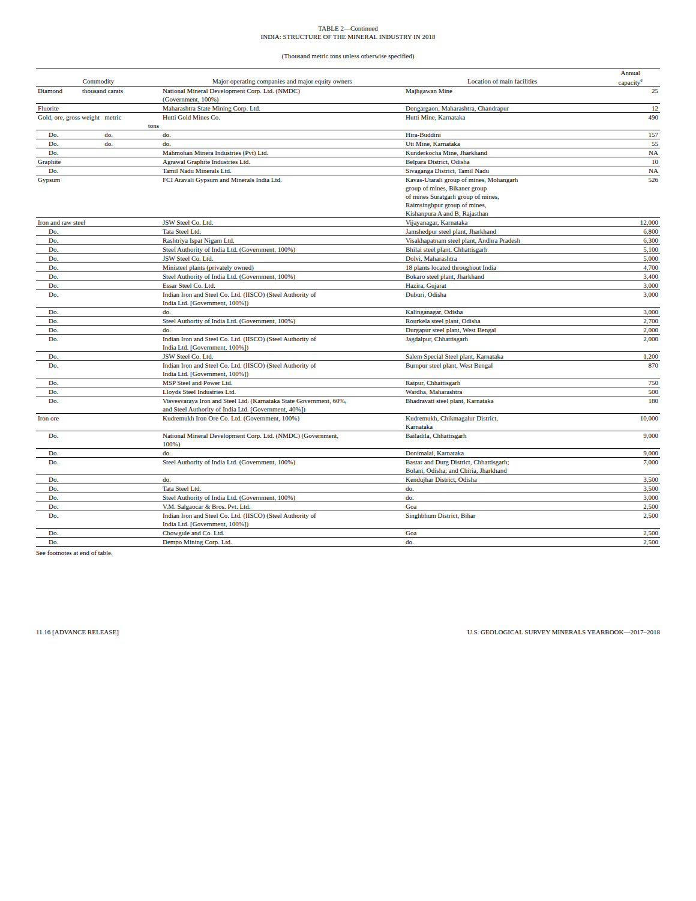TABLE 2—Continued
INDIA: STRUCTURE OF THE MINERAL INDUSTRY IN 2018
(Thousand metric tons unless otherwise specified)
| | | | Annual |
| --- | --- | --- | --- |
| Commodity | Major operating companies and major equity owners | Location of main facilities | capacity e |
| Diamond thousand carats | National Mineral Development Corp. Ltd. (NMDC) | Majhgawan Mine | 25 |
| | (Government, 100%) | | |
| Fluorite | Maharashtra State Mining Corp. Ltd. | Dongargaon, Maharashtra, Chandrapur | 12 |
| Gold, ore, gross weight metric | Hutti Gold Mines Co. | Hutti Mine, Karnataka | 490 |
| tons | | | |
| Do. do. | do. | Hira-Buddini | 157 |
| Do. do. | do. | Uti Mine, Karnataka | 55 |
| Do. | Mahmohan Minera Industries (Pvt) Ltd. | Kunderkocha Mine, Jharkhand | NA |
| Graphite | Agrawal Graphite Industries Ltd. | Belpara District, Odisha | 10 |
| Do. | Tamil Nadu Minerals Ltd. | Sivaganga District, Tamil Nadu | NA |
| Gypsum | FCI Aravali Gypsum and Minerals India Ltd. | Kavas-Utarali group of mines, Mohangarh | 526 |
| | | group of mines, Bikaner group | |
| | | of mines Suratgarh group of mines, | |
| | | Raimsinghpur group of mines, | |
| | | Kishanpura A and B, Rajasthan | |
| Iron and raw steel | JSW Steel Co. Ltd. | Vijayanagar, Karnataka | 12,000 |
| Do. | Tata Steel Ltd. | Jamshedpur steel plant, Jharkhand | 6,800 |
| Do. | Rashtriya Ispat Nigam Ltd. | Visakhapatnam steel plant, Andhra Pradesh | 6,300 |
| Do. | Steel Authority of India Ltd. (Government, 100%) | Bhilai steel plant, Chhattisgarh | 5,100 |
| Do. | JSW Steel Co. Ltd. | Dolvi, Maharashtra | 5,000 |
| Do. | Ministeel plants (privately owned) | 18 plants located throughout India | 4,700 |
| Do. | Steel Authority of India Ltd. (Government, 100%) | Bokaro steel plant, Jharkhand | 3,400 |
| Do. | Essar Steel Co. Ltd. | Hazira, Gujarat | 3,000 |
| Do. | Indian Iron and Steel Co. Ltd. (IISCO) (Steel Authority of | Duburi, Odisha | 3,000 |
| | India Ltd. [Government, 100%]) | | |
| Do. | do. | Kalinganagar, Odisha | 3,000 |
| Do. | Steel Authority of India Ltd. (Government, 100%) | Rourkela steel plant, Odisha | 2,700 |
| Do. | do. | Durgapur steel plant, West Bengal | 2,000 |
| Do. | Indian Iron and Steel Co. Ltd. (IISCO) (Steel Authority of | Jagdalpur, Chhattisgarh | 2,000 |
| | India Ltd. [Government, 100%]) | | |
| Do. | JSW Steel Co. Ltd. | Salem Special Steel plant, Karnataka | 1,200 |
| Do. | Indian Iron and Steel Co. Ltd. (IISCO) (Steel Authority of | Burnpur steel plant, West Bengal | 870 |
| | India Ltd. [Government, 100%]) | | |
| Do. | MSP Steel and Power Ltd. | Raipur, Chhattisgarh | 750 |
| Do. | Lloyds Steel Industries Ltd. | Wardha, Maharashtra | 500 |
| Do. | Visvesvaraya Iron and Steel Ltd. (Karnataka State Government, 60%, | Bhadravati steel plant, Karnataka | 180 |
| | and Steel Authority of India Ltd. [Government, 40%]) | | |
| Iron ore | Kudremukh Iron Ore Co. Ltd. (Government, 100%) | Kudremukh, Chikmagalur District, | 10,000 |
| | | Karnataka | |
| Do. | National Mineral Development Corp. Ltd. (NMDC) (Government, | Bailadila, Chhattisgarh | 9,000 |
| | 100%) | | |
| Do. | do. | Donimalai, Karnataka | 9,000 |
| Do. | Steel Authority of India Ltd. (Government, 100%) | Bastar and Durg District, Chhattisgarh; | 7,000 |
| | | Bolani, Odisha; and Chiria, Jharkhand | |
| Do. | do. | Kendujhar District, Odisha | 3,500 |
| Do. | Tata Steel Ltd. | do. | 3,500 |
| Do. | Steel Authority of India Ltd. (Government, 100%) | do. | 3,000 |
| Do. | V.M. Salgaocar & Bros. Pvt. Ltd. | Goa | 2,500 |
| Do. | Indian Iron and Steel Co. Ltd. (IISCO) (Steel Authority of | Singhbhum District, Bihar | 2,500 |
| | India Ltd. [Government, 100%]) | | |
| Do. | Chowgule and Co. Ltd. | Goa | 2,500 |
| Do. | Dempo Mining Corp. Ltd. | do. | 2,500 |
See footnotes at end of table.
11.16 [ADVANCE RELEASE]
U.S. GEOLOGICAL SURVEY MINERALS YEARBOOK—2017–2018